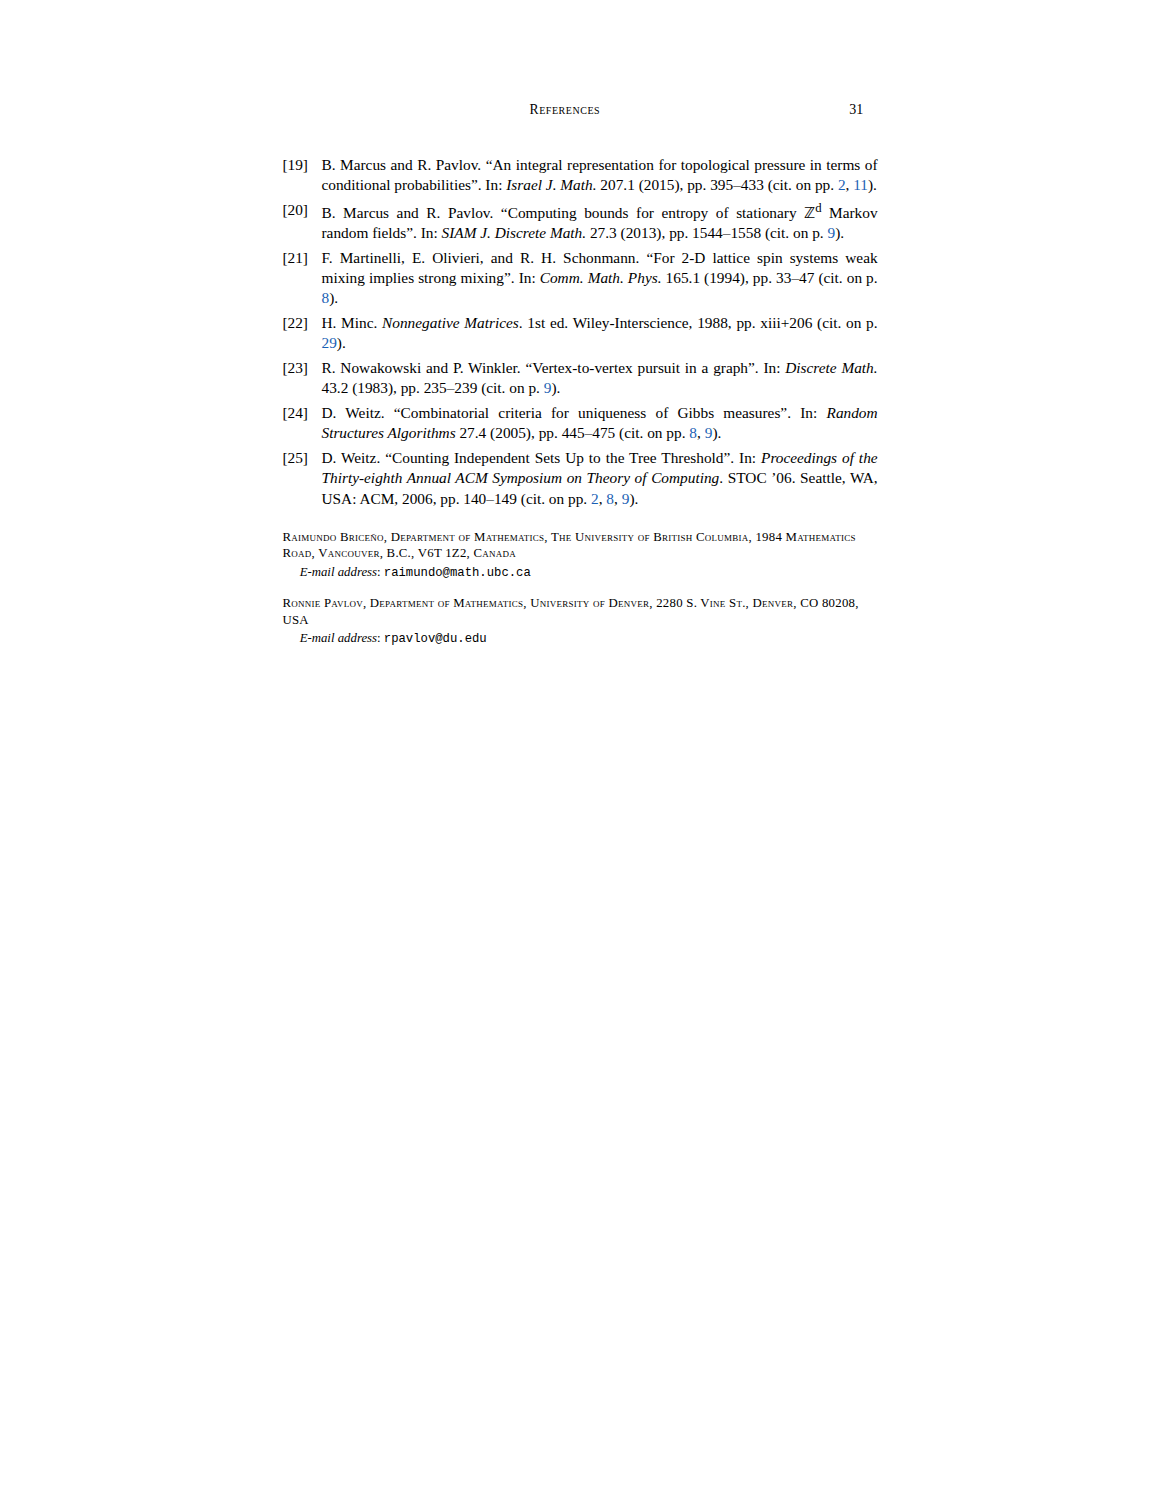References 31
[19] B. Marcus and R. Pavlov. “An integral representation for topological pressure in terms of conditional probabilities”. In: Israel J. Math. 207.1 (2015), pp. 395–433 (cit. on pp. 2, 11).
[20] B. Marcus and R. Pavlov. “Computing bounds for entropy of stationary ℤd Markov random fields”. In: SIAM J. Discrete Math. 27.3 (2013), pp. 1544–1558 (cit. on p. 9).
[21] F. Martinelli, E. Olivieri, and R. H. Schonmann. “For 2-D lattice spin systems weak mixing implies strong mixing”. In: Comm. Math. Phys. 165.1 (1994), pp. 33–47 (cit. on p. 8).
[22] H. Minc. Nonnegative Matrices. 1st ed. Wiley-Interscience, 1988, pp. xiii+206 (cit. on p. 29).
[23] R. Nowakowski and P. Winkler. “Vertex-to-vertex pursuit in a graph”. In: Discrete Math. 43.2 (1983), pp. 235–239 (cit. on p. 9).
[24] D. Weitz. “Combinatorial criteria for uniqueness of Gibbs measures”. In: Random Structures Algorithms 27.4 (2005), pp. 445–475 (cit. on pp. 8, 9).
[25] D. Weitz. “Counting Independent Sets Up to the Tree Threshold”. In: Proceedings of the Thirty-eighth Annual ACM Symposium on Theory of Computing. STOC ’06. Seattle, WA, USA: ACM, 2006, pp. 140–149 (cit. on pp. 2, 8, 9).
Raimundo Briceño, Department of Mathematics, The University of British Columbia, 1984 Mathematics Road, Vancouver, B.C., V6T 1Z2, Canada
E-mail address: raimundo@math.ubc.ca
Ronnie Pavlov, Department of Mathematics, University of Denver, 2280 S. Vine St., Denver, CO 80208, USA
E-mail address: rpavlov@du.edu